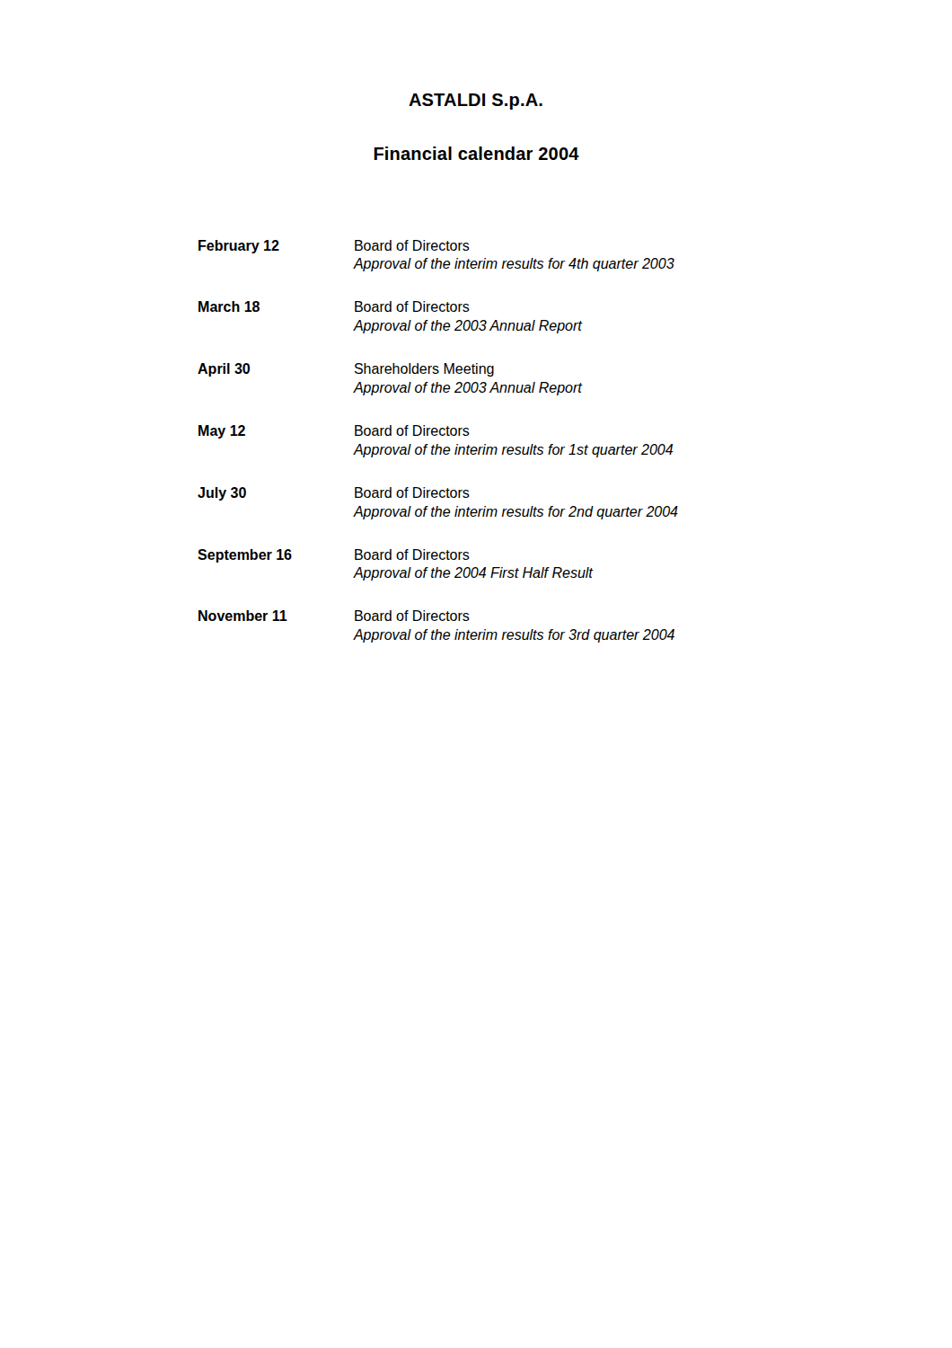ASTALDI S.p.A.
Financial calendar 2004
| February 12 | Board of Directors Approval of the interim results for 4th quarter 2003 |
| March 18 | Board of Directors Approval of the 2003 Annual Report |
| April 30 | Shareholders Meeting Approval of the 2003 Annual Report |
| May 12 | Board of Directors Approval of the interim results for 1st quarter 2004 |
| July 30 | Board of Directors Approval of the interim results for 2nd quarter 2004 |
| September 16 | Board of Directors Approval of the 2004 First Half Result |
| November 11 | Board of Directors Approval of the interim results for 3rd quarter 2004 |